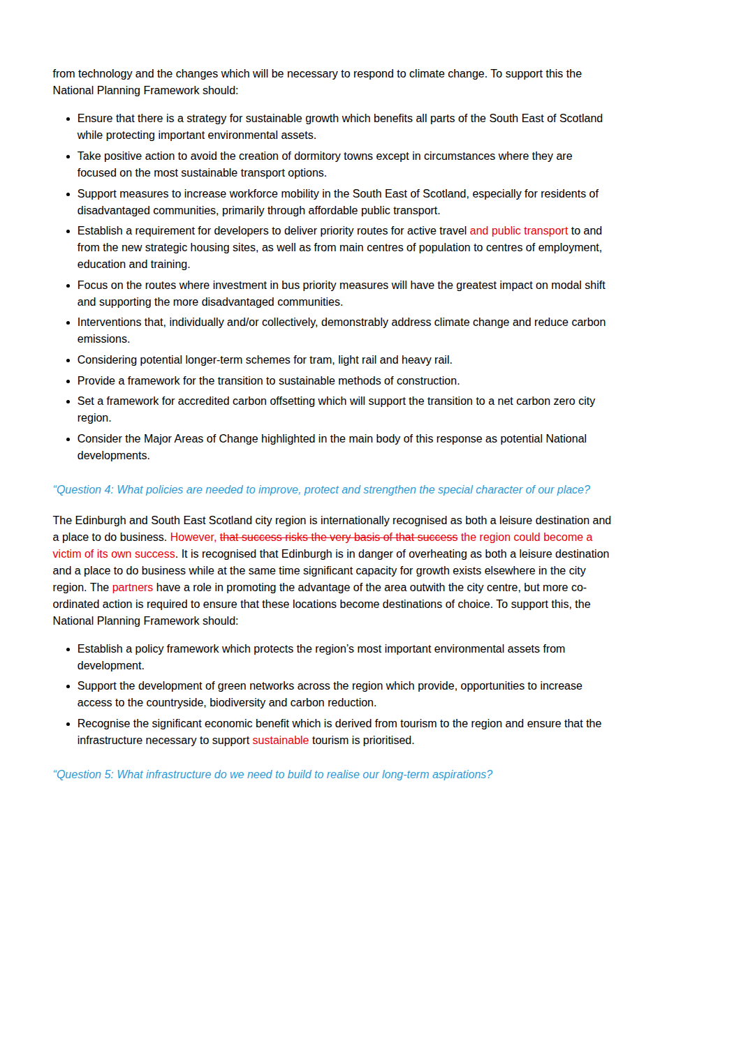from technology and the changes which will be necessary to respond to climate change. To support this the National Planning Framework should:
Ensure that there is a strategy for sustainable growth which benefits all parts of the South East of Scotland while protecting important environmental assets.
Take positive action to avoid the creation of dormitory towns except in circumstances where they are focused on the most sustainable transport options.
Support measures to increase workforce mobility in the South East of Scotland, especially for residents of disadvantaged communities, primarily through affordable public transport.
Establish a requirement for developers to deliver priority routes for active travel and public transport to and from the new strategic housing sites, as well as from main centres of population to centres of employment, education and training.
Focus on the routes where investment in bus priority measures will have the greatest impact on modal shift and supporting the more disadvantaged communities.
Interventions that, individually and/or collectively, demonstrably address climate change and reduce carbon emissions.
Considering potential longer-term schemes for tram, light rail and heavy rail.
Provide a framework for the transition to sustainable methods of construction.
Set a framework for accredited carbon offsetting which will support the transition to a net carbon zero city region.
Consider the Major Areas of Change highlighted in the main body of this response as potential National developments.
“Question 4: What policies are needed to improve, protect and strengthen the special character of our place?
The Edinburgh and South East Scotland city region is internationally recognised as both a leisure destination and a place to do business. However, that success risks the very basis of that success the region could become a victim of its own success. It is recognised that Edinburgh is in danger of overheating as both a leisure destination and a place to do business while at the same time significant capacity for growth exists elsewhere in the city region. The partners have a role in promoting the advantage of the area outwith the city centre, but more co-ordinated action is required to ensure that these locations become destinations of choice. To support this, the National Planning Framework should:
Establish a policy framework which protects the region’s most important environmental assets from development.
Support the development of green networks across the region which provide, opportunities to increase access to the countryside, biodiversity and carbon reduction.
Recognise the significant economic benefit which is derived from tourism to the region and ensure that the infrastructure necessary to support sustainable tourism is prioritised.
“Question 5: What infrastructure do we need to build to realise our long-term aspirations?